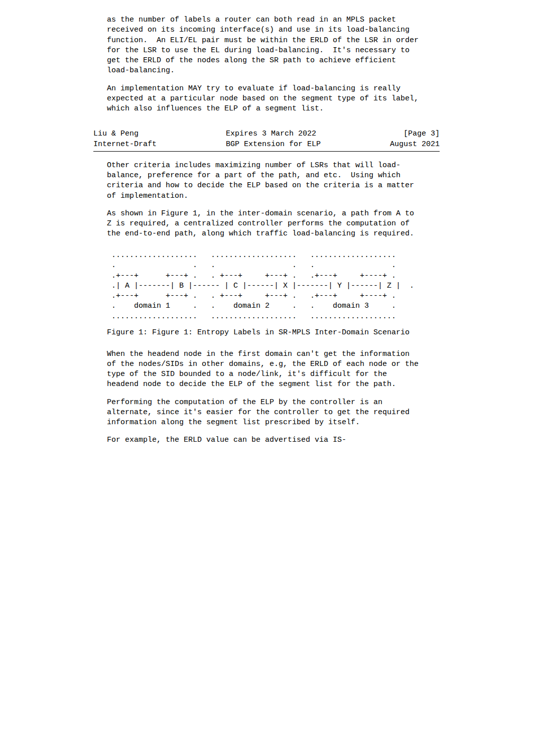as the number of labels a router can both read in an MPLS packet received on its incoming interface(s) and use in its load-balancing function. An ELI/EL pair must be within the ERLD of the LSR in order for the LSR to use the EL during load-balancing. It's necessary to get the ERLD of the nodes along the SR path to achieve efficient load-balancing.
An implementation MAY try to evaluate if load-balancing is really expected at a particular node based on the segment type of its label, which also influences the ELP of a segment list.
Liu & Peng Expires 3 March 2022 [Page 3]
Internet-Draft BGP Extension for ELP August 2021
Other criteria includes maximizing number of LSRs that will load- balance, preference for a part of the path, and etc. Using which criteria and how to decide the ELP based on the criteria is a matter of implementation.
As shown in Figure 1, in the inter-domain scenario, a path from A to Z is required, a centralized controller performs the computation of the end-to-end path, along which traffic load-balancing is required.
 ...................   ...................   ...................
 .                 .   .                 .   .                 .
 .+---+      +---+ .   . +---+     +---+ .   .+---+     +----+ .
 .| A |-------| B |------ | C |------| X |-------| Y |------| Z |  .
 .+---+      +---+ .   . +---+     +---+ .   .+---+     +----+ .
 .    domain 1     .   .    domain 2     .   .    domain 3     .
 ...................   ...................   ...................
Figure 1: Figure 1: Entropy Labels in SR-MPLS Inter-Domain Scenario
When the headend node in the first domain can't get the information of the nodes/SIDs in other domains, e.g, the ERLD of each node or the type of the SID bounded to a node/link, it's difficult for the headend node to decide the ELP of the segment list for the path.
Performing the computation of the ELP by the controller is an alternate, since it's easier for the controller to get the required information along the segment list prescribed by itself.
For example, the ERLD value can be advertised via IS-